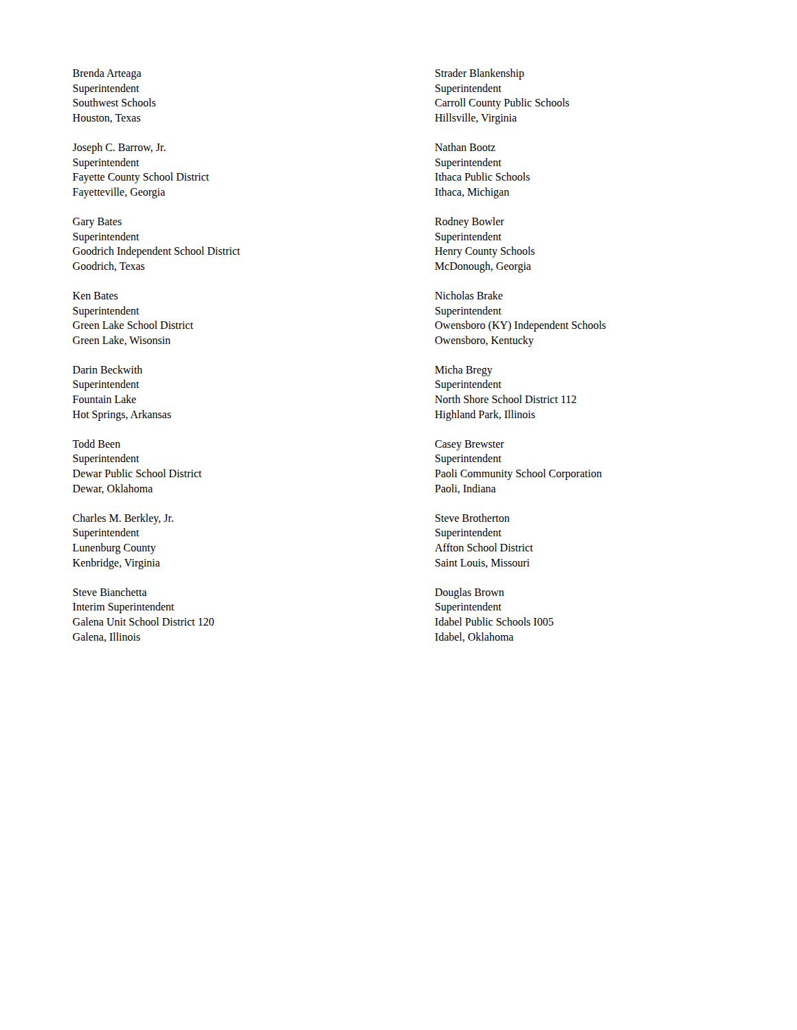Brenda Arteaga
Superintendent
Southwest Schools
Houston, Texas
Joseph C. Barrow, Jr.
Superintendent
Fayette County School District
Fayetteville, Georgia
Gary Bates
Superintendent
Goodrich Independent School District
Goodrich, Texas
Ken Bates
Superintendent
Green Lake School District
Green Lake, Wisonsin
Darin Beckwith
Superintendent
Fountain Lake
Hot Springs, Arkansas
Todd Been
Superintendent
Dewar Public School District
Dewar, Oklahoma
Charles M. Berkley, Jr.
Superintendent
Lunenburg County
Kenbridge, Virginia
Steve Bianchetta
Interim Superintendent
Galena Unit School District 120
Galena, Illinois
Strader Blankenship
Superintendent
Carroll County Public Schools
Hillsville, Virginia
Nathan Bootz
Superintendent
Ithaca Public Schools
Ithaca, Michigan
Rodney Bowler
Superintendent
Henry County Schools
McDonough, Georgia
Nicholas Brake
Superintendent
Owensboro (KY) Independent Schools
Owensboro, Kentucky
Micha Bregy
Superintendent
North Shore School District 112
Highland Park, Illinois
Casey Brewster
Superintendent
Paoli Community School Corporation
Paoli, Indiana
Steve Brotherton
Superintendent
Affton School District
Saint Louis, Missouri
Douglas Brown
Superintendent
Idabel Public Schools I005
Idabel, Oklahoma